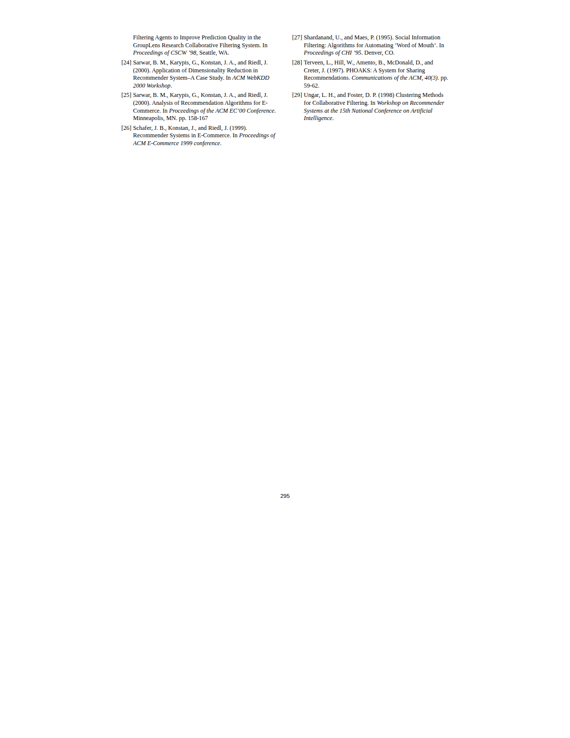Filtering Agents to Improve Prediction Quality in the GroupLens Research Collaborative Filtering System. In Proceedings of CSCW ’98, Seattle, WA.
[24] Sarwar, B. M., Karypis, G., Konstan, J. A., and Riedl, J. (2000). Application of Dimensionality Reduction in Recommender System–A Case Study. In ACM WebKDD 2000 Workshop.
[25] Sarwar, B. M., Karypis, G., Konstan, J. A., and Riedl, J. (2000). Analysis of Recommendation Algorithms for E-Commerce. In Proceedings of the ACM EC’00 Conference. Minneapolis, MN. pp. 158-167
[26] Schafer, J. B., Konstan, J., and Riedl, J. (1999). Recommender Systems in E-Commerce. In Proceedings of ACM E-Commerce 1999 conference.
[27] Shardanand, U., and Maes, P. (1995). Social Information Filtering: Algorithms for Automating ’Word of Mouth’. In Proceedings of CHI ’95. Denver, CO.
[28] Terveen, L., Hill, W., Amento, B., McDonald, D., and Creter, J. (1997). PHOAKS: A System for Sharing Recommendations. Communications of the ACM, 40(3). pp. 59-62.
[29] Ungar, L. H., and Foster, D. P. (1998) Clustering Methods for Collaborative Filtering. In Workshop on Recommender Systems at the 15th National Conference on Artificial Intelligence.
295